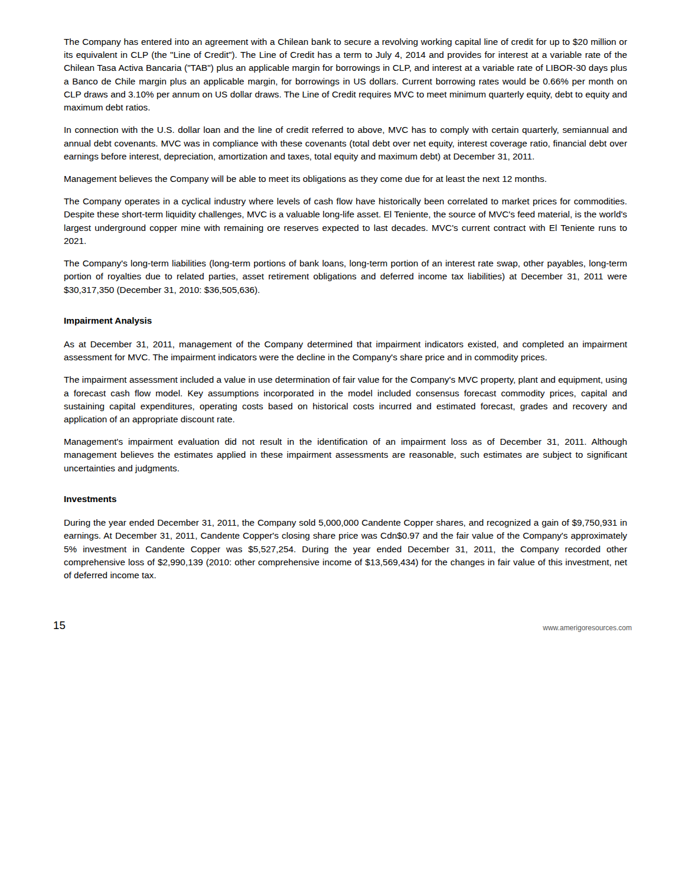The Company has entered into an agreement with a Chilean bank to secure a revolving working capital line of credit for up to $20 million or its equivalent in CLP (the "Line of Credit"). The Line of Credit has a term to July 4, 2014 and provides for interest at a variable rate of the Chilean Tasa Activa Bancaria ("TAB") plus an applicable margin for borrowings in CLP, and interest at a variable rate of LIBOR-30 days plus a Banco de Chile margin plus an applicable margin, for borrowings in US dollars. Current borrowing rates would be 0.66% per month on CLP draws and 3.10% per annum on US dollar draws. The Line of Credit requires MVC to meet minimum quarterly equity, debt to equity and maximum debt ratios.
In connection with the U.S. dollar loan and the line of credit referred to above, MVC has to comply with certain quarterly, semiannual and annual debt covenants. MVC was in compliance with these covenants (total debt over net equity, interest coverage ratio, financial debt over earnings before interest, depreciation, amortization and taxes, total equity and maximum debt) at December 31, 2011.
Management believes the Company will be able to meet its obligations as they come due for at least the next 12 months.
The Company operates in a cyclical industry where levels of cash flow have historically been correlated to market prices for commodities. Despite these short-term liquidity challenges, MVC is a valuable long-life asset. El Teniente, the source of MVC's feed material, is the world's largest underground copper mine with remaining ore reserves expected to last decades. MVC's current contract with El Teniente runs to 2021.
The Company's long-term liabilities (long-term portions of bank loans, long-term portion of an interest rate swap, other payables, long-term portion of royalties due to related parties, asset retirement obligations and deferred income tax liabilities) at December 31, 2011 were $30,317,350 (December 31, 2010: $36,505,636).
Impairment Analysis
As at December 31, 2011, management of the Company determined that impairment indicators existed, and completed an impairment assessment for MVC. The impairment indicators were the decline in the Company's share price and in commodity prices.
The impairment assessment included a value in use determination of fair value for the Company's MVC property, plant and equipment, using a forecast cash flow model. Key assumptions incorporated in the model included consensus forecast commodity prices, capital and sustaining capital expenditures, operating costs based on historical costs incurred and estimated forecast, grades and recovery and application of an appropriate discount rate.
Management's impairment evaluation did not result in the identification of an impairment loss as of December 31, 2011. Although management believes the estimates applied in these impairment assessments are reasonable, such estimates are subject to significant uncertainties and judgments.
Investments
During the year ended December 31, 2011, the Company sold 5,000,000 Candente Copper shares, and recognized a gain of $9,750,931 in earnings. At December 31, 2011, Candente Copper's closing share price was Cdn$0.97 and the fair value of the Company's approximately 5% investment in Candente Copper was $5,527,254. During the year ended December 31, 2011, the Company recorded other comprehensive loss of $2,990,139 (2010: other comprehensive income of $13,569,434) for the changes in fair value of this investment, net of deferred income tax.
15 www.amerigoresources.com